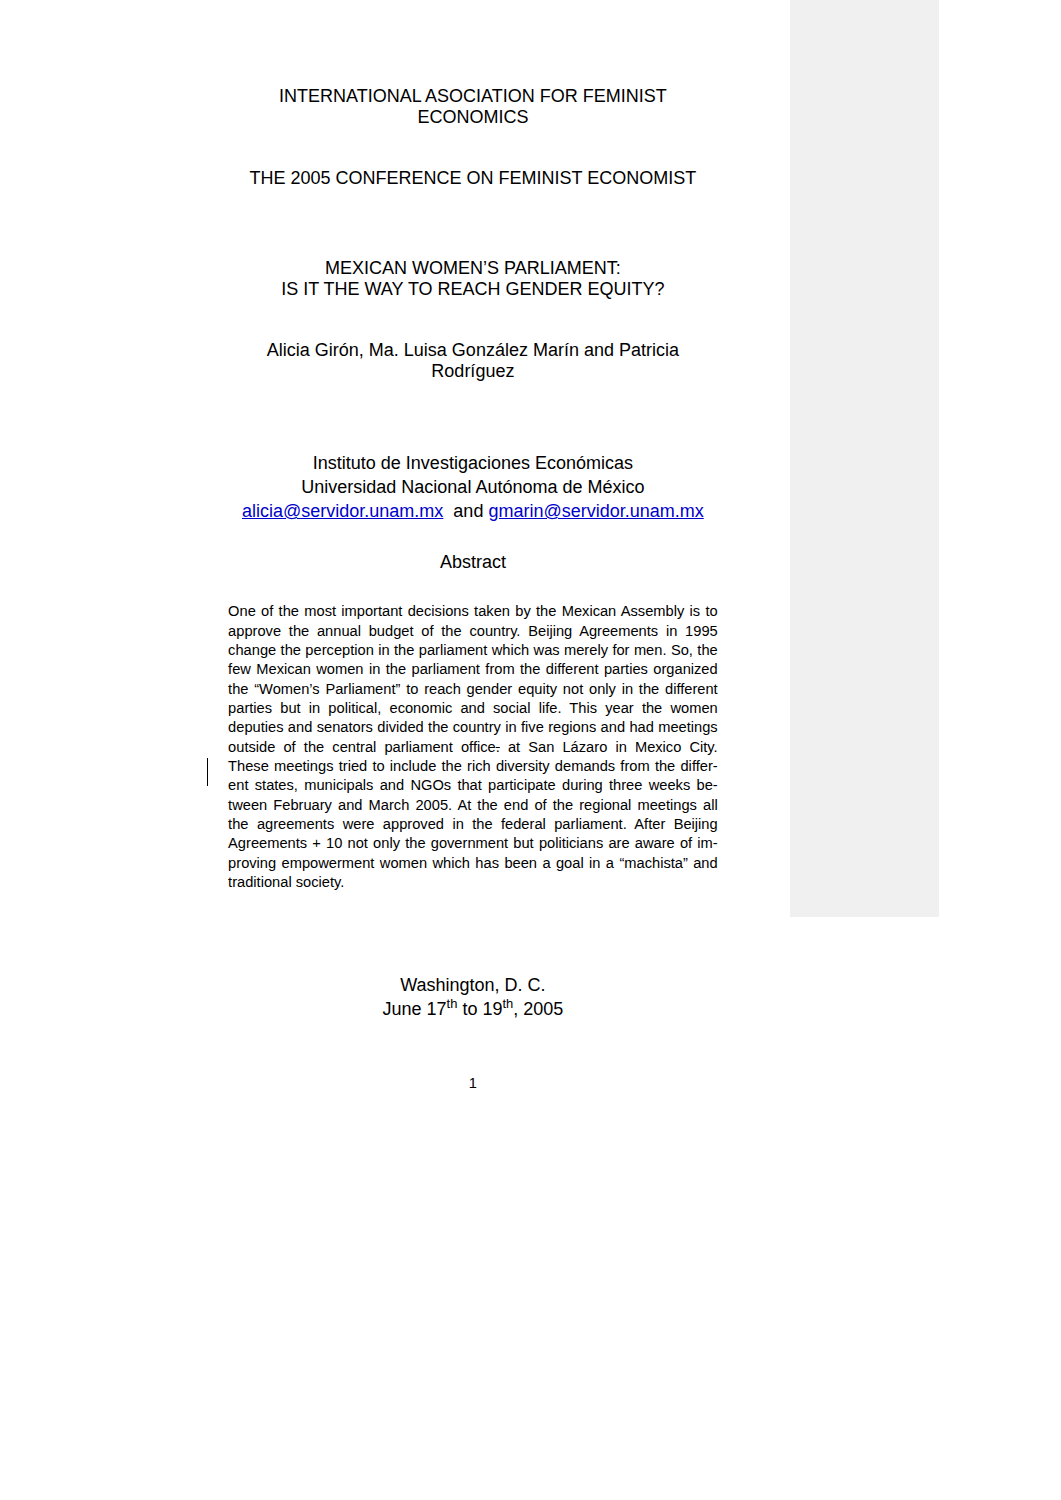INTERNATIONAL ASOCIATION FOR FEMINIST ECONOMICS
THE 2005 CONFERENCE ON FEMINIST ECONOMIST
MEXICAN WOMEN’S PARLIAMENT:
IS IT THE WAY TO REACH GENDER EQUITY?
Alicia Girón, Ma. Luisa González Marín and Patricia Rodríguez
Instituto de Investigaciones Económicas
Universidad Nacional Autónoma de México
alicia@servidor.unam.mx and gmarin@servidor.unam.mx
Abstract
One of the most important decisions taken by the Mexican Assembly is to approve the annual budget of the country. Beijing Agreements in 1995 change the perception in the parliament which was merely for men. So, the few Mexican women in the parliament from the different parties organized the “Women’s Parliament” to reach gender equity not only in the different parties but in political, economic and social life. This year the women deputies and senators divided the country in five regions and had meetings outside of the central parliament office. at San Lázaro in Mexico City. These meetings tried to include the rich diversity demands from the different states, municipals and NGOs that participate during three weeks between February and March 2005. At the end of the regional meetings all the agreements were approved in the federal parliament. After Beijing Agreements + 10 not only the government but politicians are aware of improving empowerment women which has been a goal in a “machista” and traditional society.
Washington, D. C.
June 17th to 19th, 2005
1